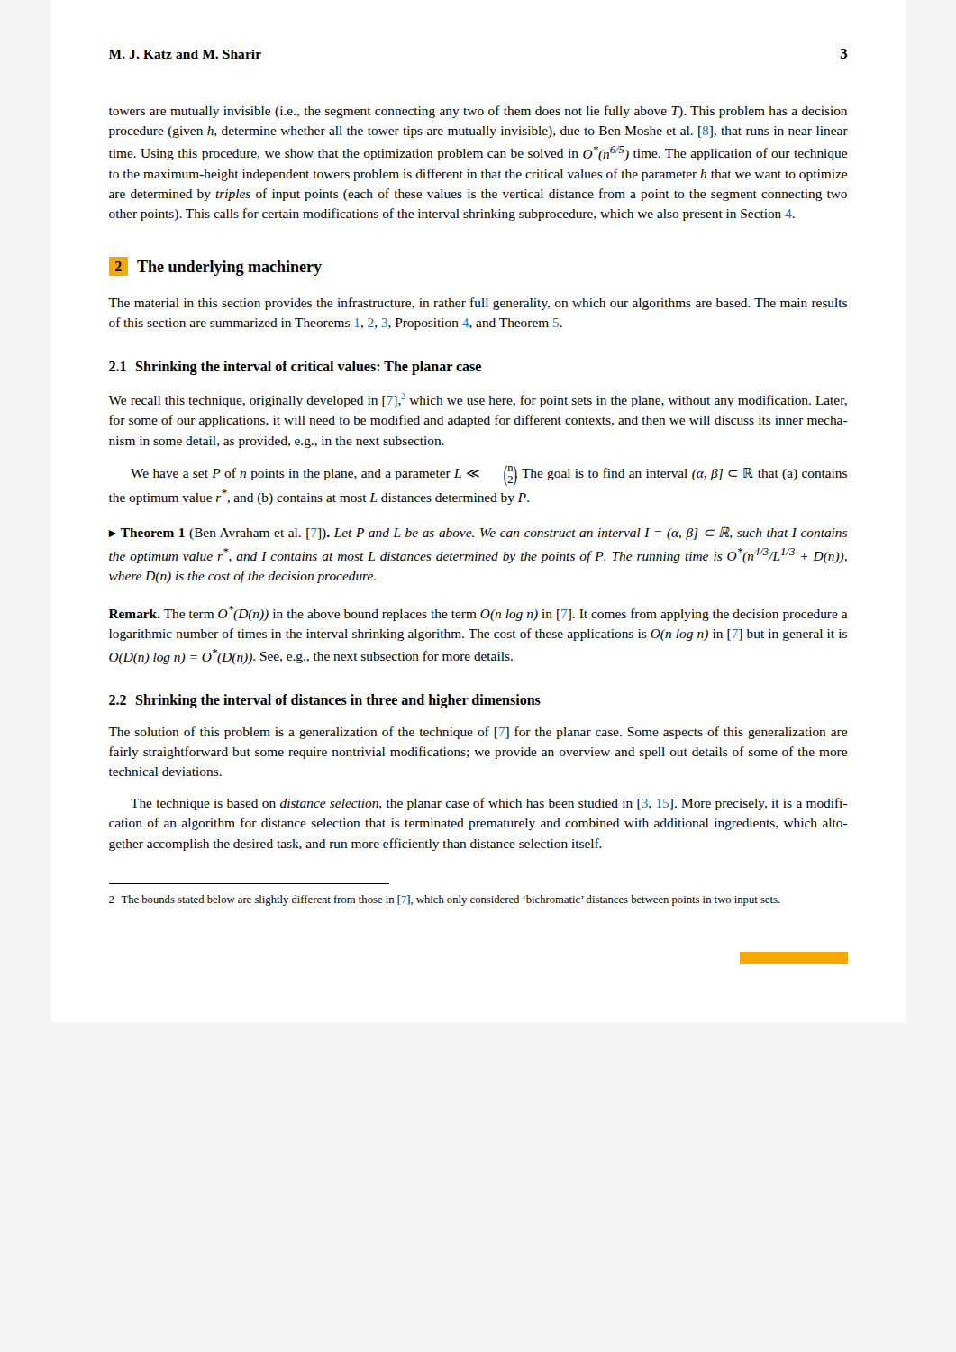M. J. Katz and M. Sharir 3
towers are mutually invisible (i.e., the segment connecting any two of them does not lie fully above T). This problem has a decision procedure (given h, determine whether all the tower tips are mutually invisible), due to Ben Moshe et al. [8], that runs in near-linear time. Using this procedure, we show that the optimization problem can be solved in O*(n6/5) time. The application of our technique to the maximum-height independent towers problem is different in that the critical values of the parameter h that we want to optimize are determined by triples of input points (each of these values is the vertical distance from a point to the segment connecting two other points). This calls for certain modifications of the interval shrinking subprocedure, which we also present in Section 4.
2 The underlying machinery
The material in this section provides the infrastructure, in rather full generality, on which our algorithms are based. The main results of this section are summarized in Theorems 1, 2, 3, Proposition 4, and Theorem 5.
2.1 Shrinking the interval of critical values: The planar case
We recall this technique, originally developed in [7],2 which we use here, for point sets in the plane, without any modification. Later, for some of our applications, it will need to be modified and adapted for different contexts, and then we will discuss its inner mechanism in some detail, as provided, e.g., in the next subsection.
We have a set P of n points in the plane, and a parameter L ≪ n 2. The goal is to find an interval (α, β] ⊂ ℝ that (a) contains the optimum value r*, and (b) contains at most L distances determined by P.
▸Theorem 1 (Ben Avraham et al. [7]). Let P and L be as above. We can construct an interval I = (α, β] ⊂ ℝ, such that I contains the optimum value r*, and I contains at most L distances determined by the points of P. The running time is O*(n4/3/L1/3 + D(n)), where D(n) is the cost of the decision procedure.
Remark. The term O*(D(n)) in the above bound replaces the term O(n log n) in [7]. It comes from applying the decision procedure a logarithmic number of times in the interval shrinking algorithm. The cost of these applications is O(n log n) in [7] but in general it is O(D(n) log n) = O*(D(n)). See, e.g., the next subsection for more details.
2.2 Shrinking the interval of distances in three and higher dimensions
The solution of this problem is a generalization of the technique of [7] for the planar case. Some aspects of this generalization are fairly straightforward but some require nontrivial modifications; we provide an overview and spell out details of some of the more technical deviations.
The technique is based on distance selection, the planar case of which has been studied in [3, 15]. More precisely, it is a modification of an algorithm for distance selection that is terminated prematurely and combined with additional ingredients, which altogether accomplish the desired task, and run more efficiently than distance selection itself.
2 The bounds stated below are slightly different from those in [7], which only considered ‘bichromatic’ distances between points in two input sets.